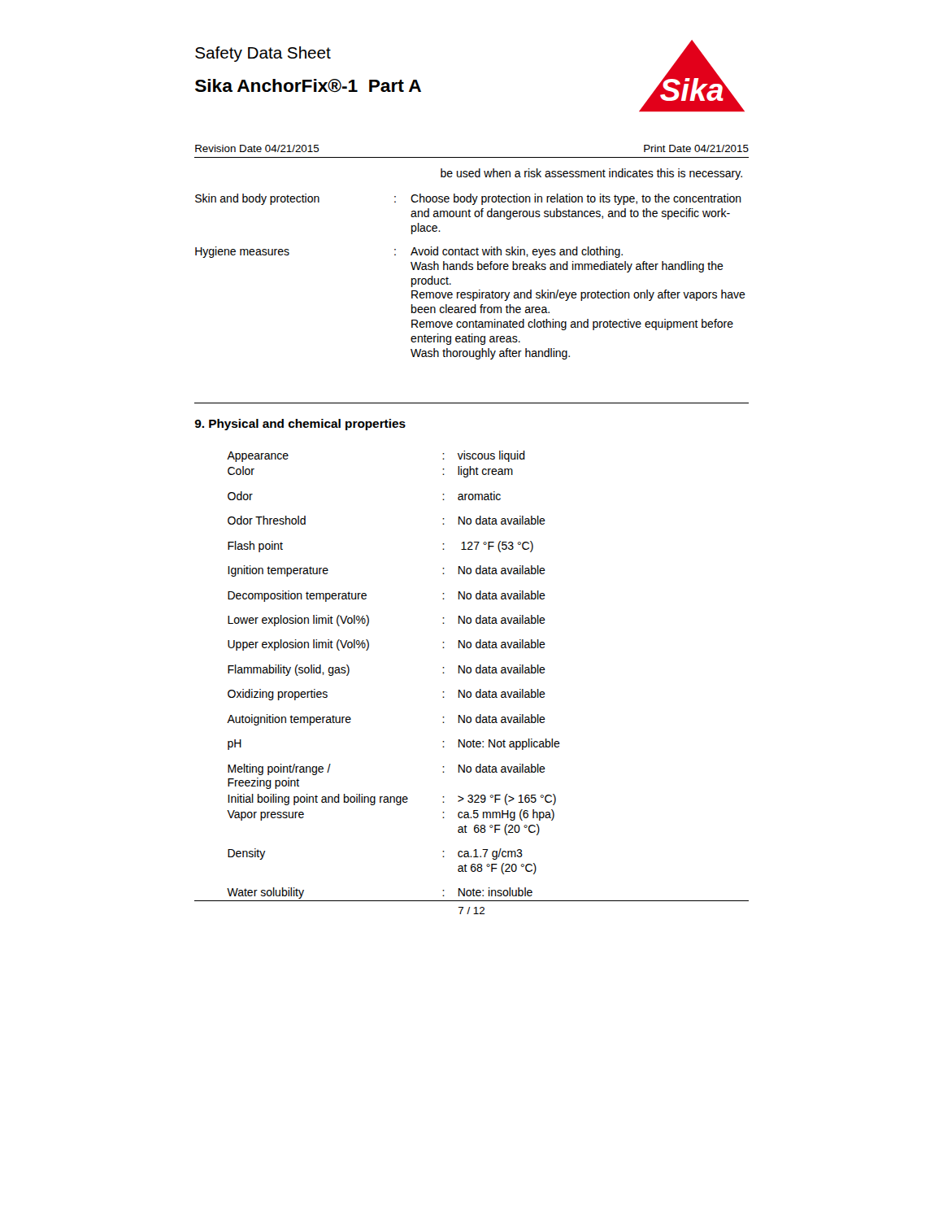Sika R
Safety Data Sheet
Sika AnchorFix®-1 Part A
Revision Date 04/21/2015 Print Date 04/21/2015
be used when a risk assessment indicates this is necessary.
| Skin and body protection | : | Choose body protection in relation to its type, to the concentration and amount of dangerous substances, and to the specific work-place. |
| Hygiene measures | : | Avoid contact with skin, eyes and clothing. Wash hands before breaks and immediately after handling the product. Remove respiratory and skin/eye protection only after vapors have been cleared from the area. Remove contaminated clothing and protective equipment before entering eating areas. Wash thoroughly after handling. |
9. Physical and chemical properties
| Appearance | : | viscous liquid |
| Color | : | light cream |
| Odor | : | aromatic |
| Odor Threshold | : | No data available |
| Flash point | : | 127 °F (53 °C) |
| Ignition temperature | : | No data available |
| Decomposition temperature | : | No data available |
| Lower explosion limit (Vol%) | : | No data available |
| Upper explosion limit (Vol%) | : | No data available |
| Flammability (solid, gas) | : | No data available |
| Oxidizing properties | : | No data available |
| Autoignition temperature | : | No data available |
| pH | : | Note: Not applicable |
| Melting point/range / Freezing point | : | No data available |
| Initial boiling point and boiling range | : | > 329 °F (> 165 °C) |
| Vapor pressure | : | ca.5 mmHg (6 hpa) at 68 °F (20 °C) |
| Density | : | ca.1.7 g/cm3 at 68 °F (20 °C) |
| Water solubility | : | Note: insoluble |
7 / 12